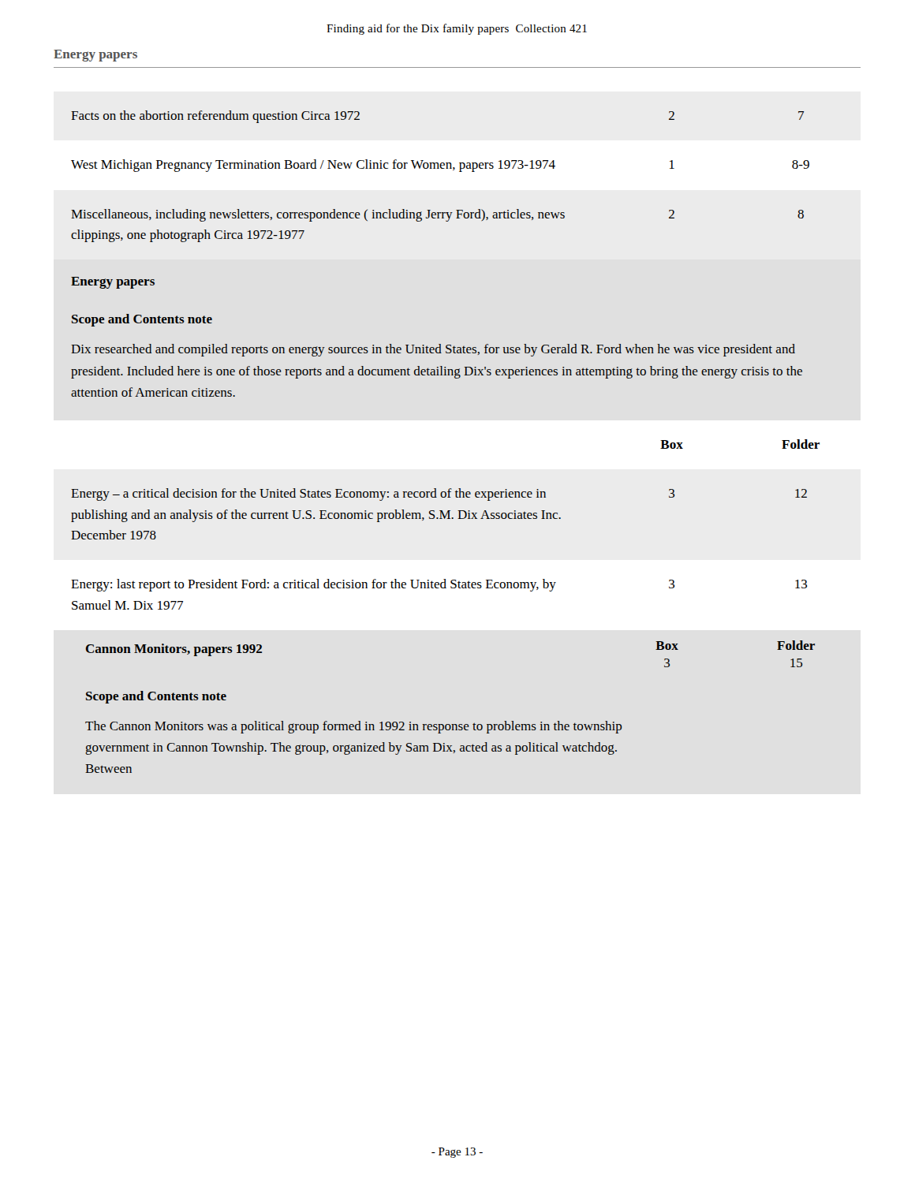Finding aid for the Dix family papers Collection 421
Energy papers
| Facts on the abortion referendum question Circa 1972 | 2 | 7 |
| West Michigan Pregnancy Termination Board / New Clinic for Women, papers 1973-1974 | 1 | 8-9 |
| Miscellaneous, including newsletters, correspondence ( including Jerry Ford), articles, news clippings, one photograph Circa 1972-1977 | 2 | 8 |
Energy papers
Scope and Contents note
Dix researched and compiled reports on energy sources in the United States, for use by Gerald R. Ford when he was vice president and president. Included here is one of those reports and a document detailing Dix's experiences in attempting to bring the energy crisis to the attention of American citizens.
| | Box | Folder |
| Energy – a critical decision for the United States Economy: a record of the experience in publishing and an analysis of the current U.S. Economic problem, S.M. Dix Associates Inc. December 1978 | 3 | 12 |
| Energy: last report to President Ford: a critical decision for the United States Economy, by Samuel M. Dix 1977 | 3 | 13 |
| Cannon Monitors, papers 1992 | Box | Folder |
| 3 | 15 |
Scope and Contents note
The Cannon Monitors was a political group formed in 1992 in response to problems in the township government in Cannon Township. The group, organized by Sam Dix, acted as a political watchdog. Between
- Page 13 -